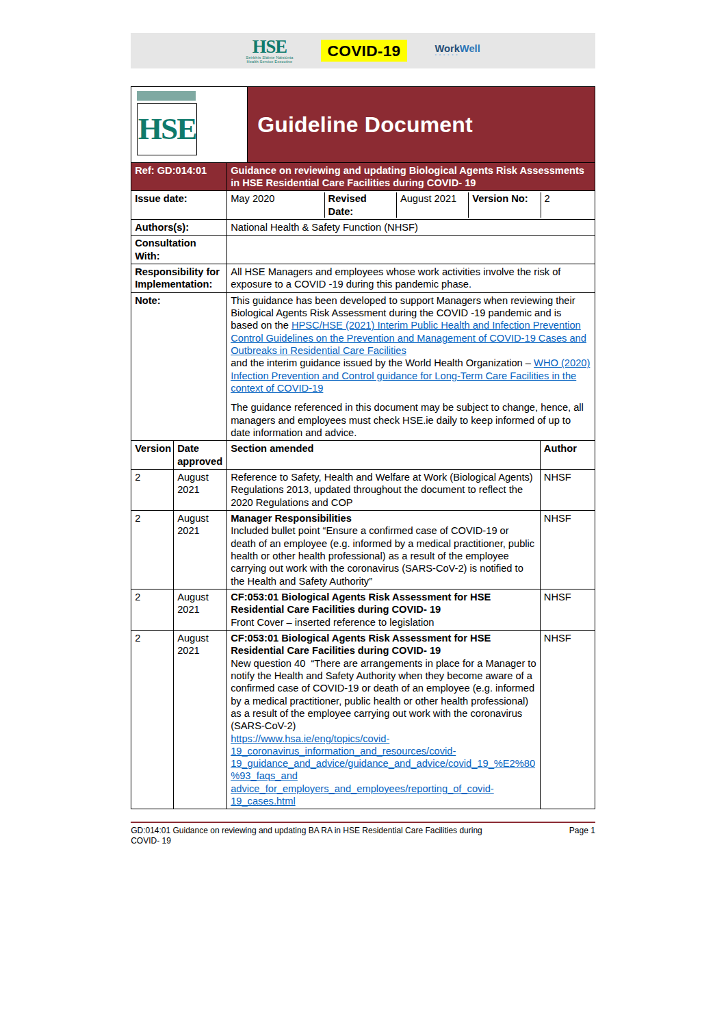HSE Seirbhís Sláinte Náisiúnta Health Service Executive
COVID-19
Work Well • • • • • •
HSE
Guideline Document
| Ref: GD:014:01 | Guidance on reviewing and updating Biological Agents Risk Assessments in HSE Residential Care Facilities during COVID- 19 |
| Issue date: | / May 2020 / Revised Date: / August 2021 / Version No: / 2 / |
| Authors(s): | National Health & Safety Function (NHSF) |
| Consultation With: | |
| Responsibility for Implementation: | All HSE Managers and employees whose work activities involve the risk of exposure to a COVID -19 during this pandemic phase. |
| Note: | This guidance has been developed to support Managers when reviewing their Biological Agents Risk Assessment during the COVID -19 pandemic and is based on the HPSC/HSE (2021) Interim Public Health and Infection Prevention Control Guidelines on the Prevention and Management of COVID-19 Cases and Outbreaks in Residential Care Facilities and the interim guidance issued by the World Health Organization – WHO (2020) Infection Prevention and Control guidance for Long-Term Care Facilities in the context of COVID-19 The guidance referenced in this document may be subject to change, hence, all managers and employees must check HSE.ie daily to keep informed of up to date information and advice. |
| Version | Date approved | Section amended | Author |
| 2 | August 2021 | Reference to Safety, Health and Welfare at Work (Biological Agents) Regulations 2013, updated throughout the document to reflect the 2020 Regulations and COP | NHSF |
| 2 | August 2021 | Manager Responsibilities Included bullet point “Ensure a confirmed case of COVID-19 or death of an employee (e.g. informed by a medical practitioner, public health or other health professional) as a result of the employee carrying out work with the coronavirus (SARS-CoV-2) is notified to the Health and Safety Authority” | NHSF |
| 2 | August 2021 | CF:053:01 Biological Agents Risk Assessment for HSE Residential Care Facilities during COVID- 19 Front Cover – inserted reference to legislation | NHSF |
| 2 | August 2021 | CF:053:01 Biological Agents Risk Assessment for HSE Residential Care Facilities during COVID- 19 New question 40 “There are arrangements in place for a Manager to notify the Health and Safety Authority when they become aware of a confirmed case of COVID-19 or death of an employee (e.g. informed by a medical practitioner, public health or other health professional) as a result of the employee carrying out work with the coronavirus (SARS-CoV-2) https://www.hsa.ie/eng/topics/covid-19_coronavirus_information_and_resources/covid-19_guidance_and_advice/guidance_and_advice/covid_19_%E2%80%93_faqs_and advice_for_employers_and_employees/reporting_of_covid-19_cases.html | NHSF |
GD:014:01 Guidance on reviewing and updating BA RA in HSE Residential Care Facilities during COVID- 19
Page 1